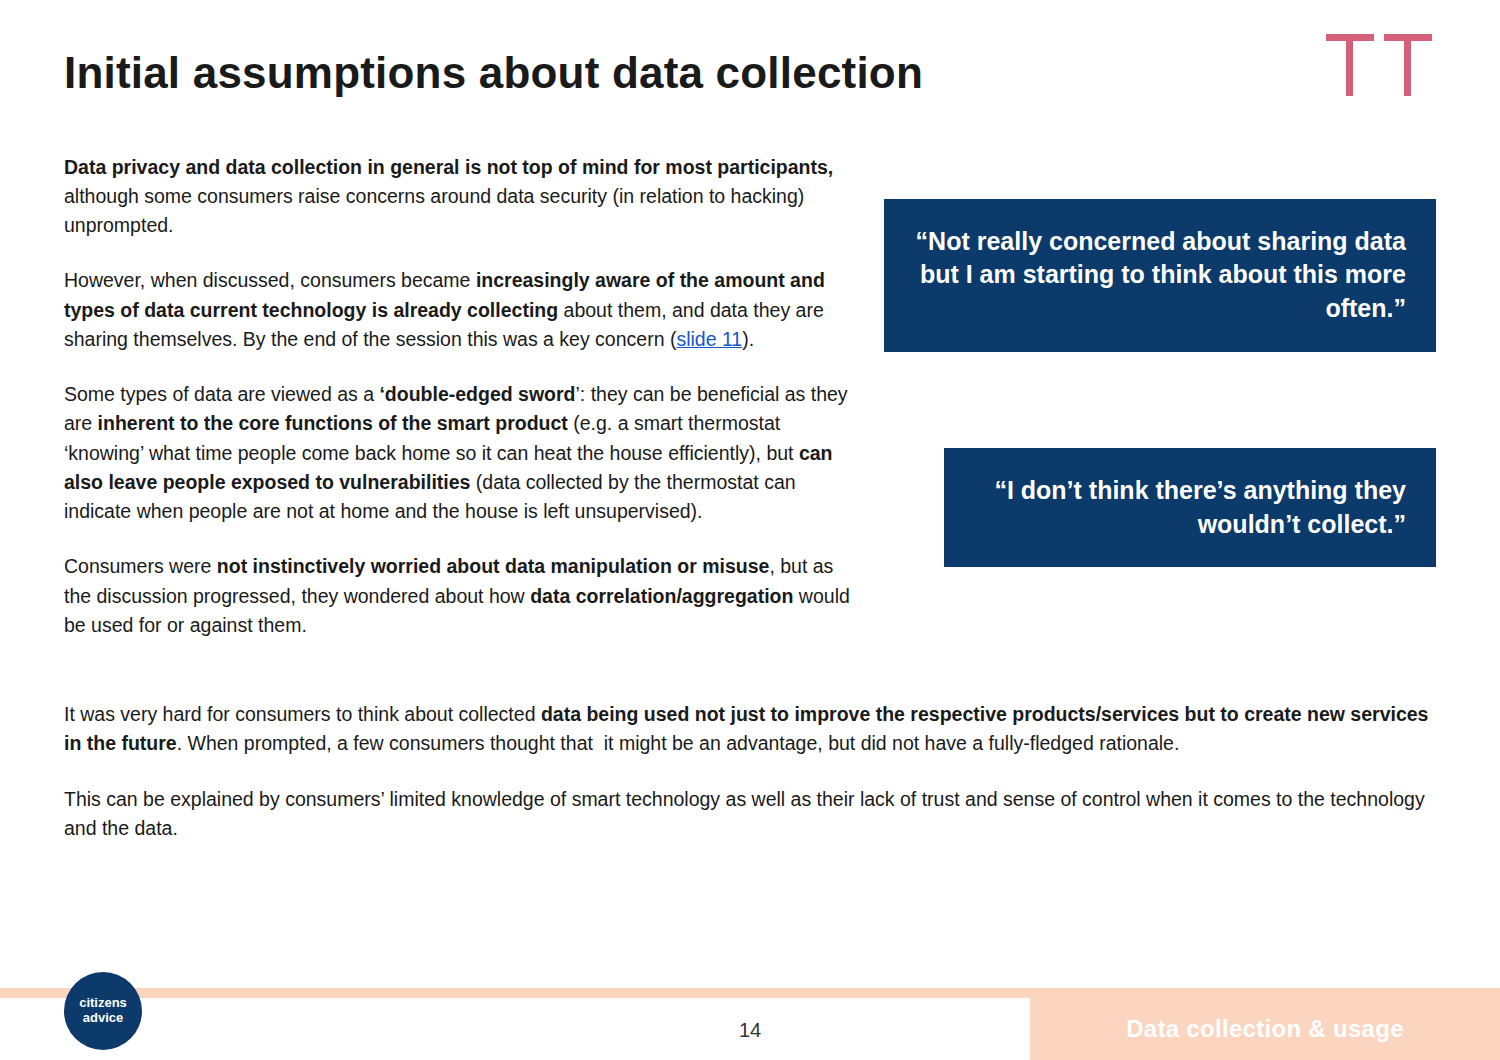Initial assumptions about data collection
Data privacy and data collection in general is not top of mind for most participants, although some consumers raise concerns around data security (in relation to hacking) unprompted.
However, when discussed, consumers became increasingly aware of the amount and types of data current technology is already collecting about them, and data they are sharing themselves. By the end of the session this was a key concern (slide 11).
Some types of data are viewed as a ‘double-edged sword’: they can be beneficial as they are inherent to the core functions of the smart product (e.g. a smart thermostat ‘knowing’ what time people come back home so it can heat the house efficiently), but can also leave people exposed to vulnerabilities (data collected by the thermostat can indicate when people are not at home and the house is left unsupervised).
Consumers were not instinctively worried about data manipulation or misuse, but as the discussion progressed, they wondered about how data correlation/aggregation would be used for or against them.
“Not really concerned about sharing data but I am starting to think about this more often.”
“I don’t think there’s anything they wouldn’t collect.”
It was very hard for consumers to think about collected data being used not just to improve the respective products/services but to create new services in the future. When prompted, a few consumers thought that it might be an advantage, but did not have a fully-fledged rationale.
This can be explained by consumers’ limited knowledge of smart technology as well as their lack of trust and sense of control when it comes to the technology and the data.
Data collection & usage
14
citizens advice